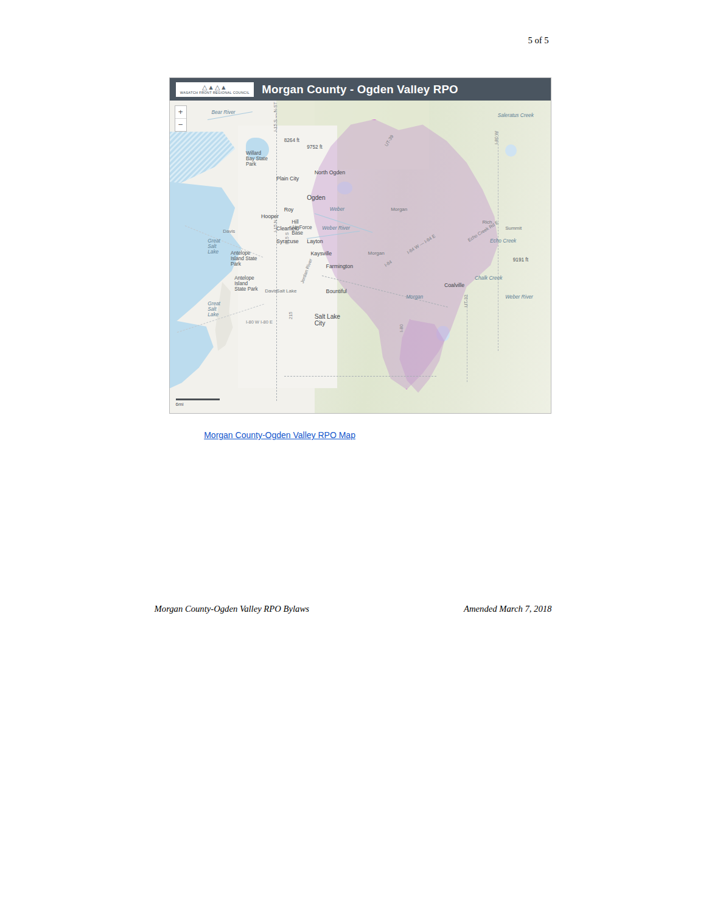5 of 5
△▲△▲ WASATCH FRONT REGIONAL COUNCIL
Morgan County - Ogden Valley RPO
+
−
Bear River 8264 ft 9752 ft Willard
Bay State
Park Plain City North Ogden Ogden Roy Hooper Clearfield Hill
Air Force
Base Syracuse Layton Kaysville Farmington Bountiful Salt Lake
City Great
Salt
Lake Great
Salt
Lake Antelope
Island State
Park Antelope
Island
State Park Davis Davis Salt Lake Morgan Morgan Rich Summit Coalville 9191 ft Weber Weber River Morgan Echo Creek Chalk Creek Saleratus Creek Weber River I-15 S — N-ST I-15 N I-15 S I-84 I-84 W — I-84 E I-80 W I-80 E 215 I-80 UT-32 I-80 W UT-39 Jordan River Echo Creek Rd E
6mi
Morgan County-Ogden Valley RPO Map
Morgan County-Ogden Valley RPO Bylaws Amended March 7, 2018